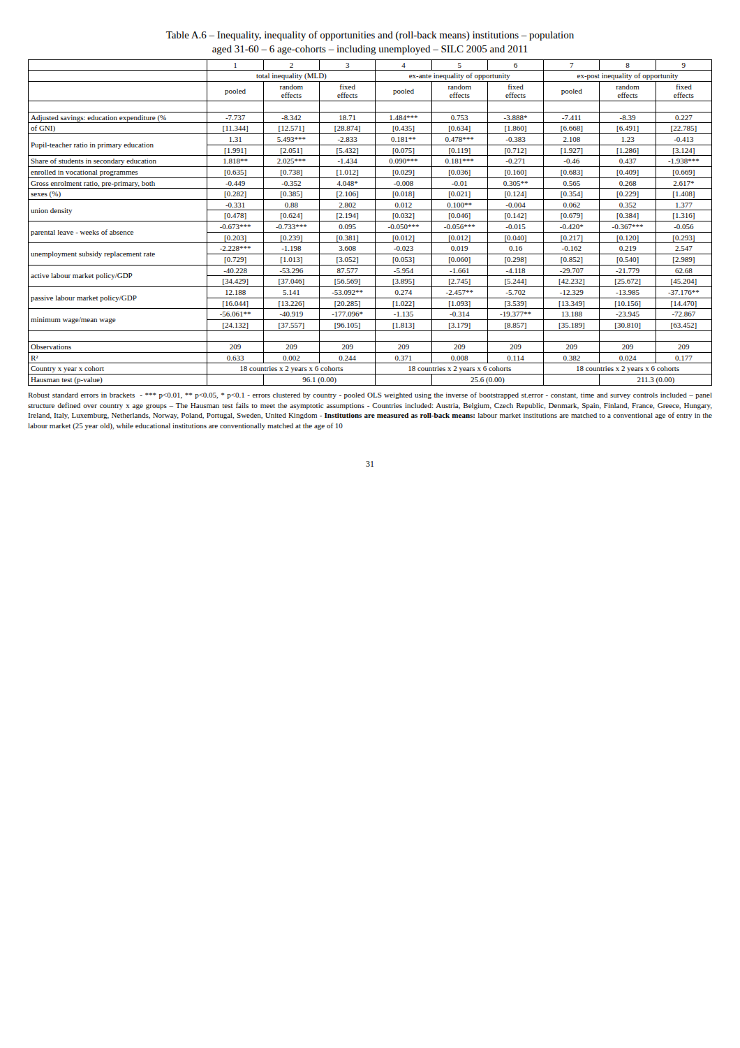Table A.6 – Inequality, inequality of opportunities and (roll-back means) institutions – population
aged 31-60 – 6 age-cohorts – including unemployed – SILC 2005 and 2011
| | 1 | 2 | 3 | 4 | 5 | 6 | 7 | 8 | 9 |
| --- | --- | --- | --- | --- | --- | --- | --- | --- | --- |
| | total inequality (MLD) | ex-ante inequality of opportunity | ex-post inequality of opportunity |
| | pooled | random effects | fixed effects | pooled | random effects | fixed effects | pooled | random effects | fixed effects |
| Adjusted savings: education expenditure (% | -7.737 | -8.342 | 18.71 | 1.484*** | 0.753 | -3.888* | -7.411 | -8.39 | 0.227 |
| of GNI) | [11.344] | [12.571] | [28.874] | [0.435] | [0.634] | [1.860] | [6.668] | [6.491] | [22.785] |
| Pupil-teacher ratio in primary education | 1.31 | 5.493*** | -2.833 | 0.181** | 0.478*** | -0.383 | 2.108 | 1.23 | -0.413 |
| [1.991] | [2.051] | [5.432] | [0.075] | [0.119] | [0.712] | [1.927] | [1.286] | [3.124] |
| Share of students in secondary education | 1.818** | 2.025*** | -1.434 | 0.090*** | 0.181*** | -0.271 | -0.46 | 0.437 | -1.938*** |
| enrolled in vocational programmes | [0.635] | [0.738] | [1.012] | [0.029] | [0.036] | [0.160] | [0.683] | [0.409] | [0.669] |
| Gross enrolment ratio, pre-primary, both | -0.449 | -0.352 | 4.048* | -0.008 | -0.01 | 0.305** | 0.565 | 0.268 | 2.617* |
| sexes (%) | [0.282] | [0.385] | [2.106] | [0.018] | [0.021] | [0.124] | [0.354] | [0.229] | [1.408] |
| union density | -0.331 | 0.88 | 2.802 | 0.012 | 0.100** | -0.004 | 0.062 | 0.352 | 1.377 |
| [0.478] | [0.624] | [2.194] | [0.032] | [0.046] | [0.142] | [0.679] | [0.384] | [1.316] |
| parental leave - weeks of absence | -0.673*** | -0.733*** | 0.095 | -0.050*** | -0.056*** | -0.015 | -0.420* | -0.367*** | -0.056 |
| [0.203] | [0.239] | [0.381] | [0.012] | [0.012] | [0.040] | [0.217] | [0.120] | [0.293] |
| unemployment subsidy replacement rate | -2.228*** | -1.198 | 3.608 | -0.023 | 0.019 | 0.16 | -0.162 | 0.219 | 2.547 |
| [0.729] | [1.013] | [3.052] | [0.053] | [0.060] | [0.298] | [0.852] | [0.540] | [2.989] |
| active labour market policy/GDP | -40.228 | -53.296 | 87.577 | -5.954 | -1.661 | -4.118 | -29.707 | -21.779 | 62.68 |
| [34.429] | [37.046] | [56.569] | [3.895] | [2.745] | [5.244] | [42.232] | [25.672] | [45.204] |
| passive labour market policy/GDP | 12.188 | 5.141 | -53.092** | 0.274 | -2.457** | -5.702 | -12.329 | -13.985 | -37.176** |
| [16.044] | [13.226] | [20.285] | [1.022] | [1.093] | [3.539] | [13.349] | [10.156] | [14.470] |
| minimum wage/mean wage | -56.061** | -40.919 | -177.096* | -1.135 | -0.314 | -19.377** | 13.188 | -23.945 | -72.867 |
| [24.132] | [37.557] | [96.105] | [1.813] | [3.179] | [8.857] | [35.189] | [30.810] | [63.452] |
| Observations | 209 | 209 | 209 | 209 | 209 | 209 | 209 | 209 | 209 |
| R² | 0.633 | 0.002 | 0.244 | 0.371 | 0.008 | 0.114 | 0.382 | 0.024 | 0.177 |
| Country x year x cohort | 18 countries x 2 years x 6 cohorts | 18 countries x 2 years x 6 cohorts | 18 countries x 2 years x 6 cohorts |
| Hausman test (p-value) | | 96.1 (0.00) | | 25.6 (0.00) | | 211.3 (0.00) |
Robust standard errors in brackets - *** p<0.01, ** p<0.05, * p<0.1 - errors clustered by country - pooled OLS weighted using the inverse of bootstrapped st.error - constant, time and survey controls included – panel structure defined over country x age groups – The Hausman test fails to meet the asymptotic assumptions - Countries included: Austria, Belgium, Czech Republic, Denmark, Spain, Finland, France, Greece, Hungary, Ireland, Italy, Luxemburg, Netherlands, Norway, Poland, Portugal, Sweden, United Kingdom - Institutions are measured as roll-back means: labour market institutions are matched to a conventional age of entry in the labour market (25 year old), while educational institutions are conventionally matched at the age of 10
31